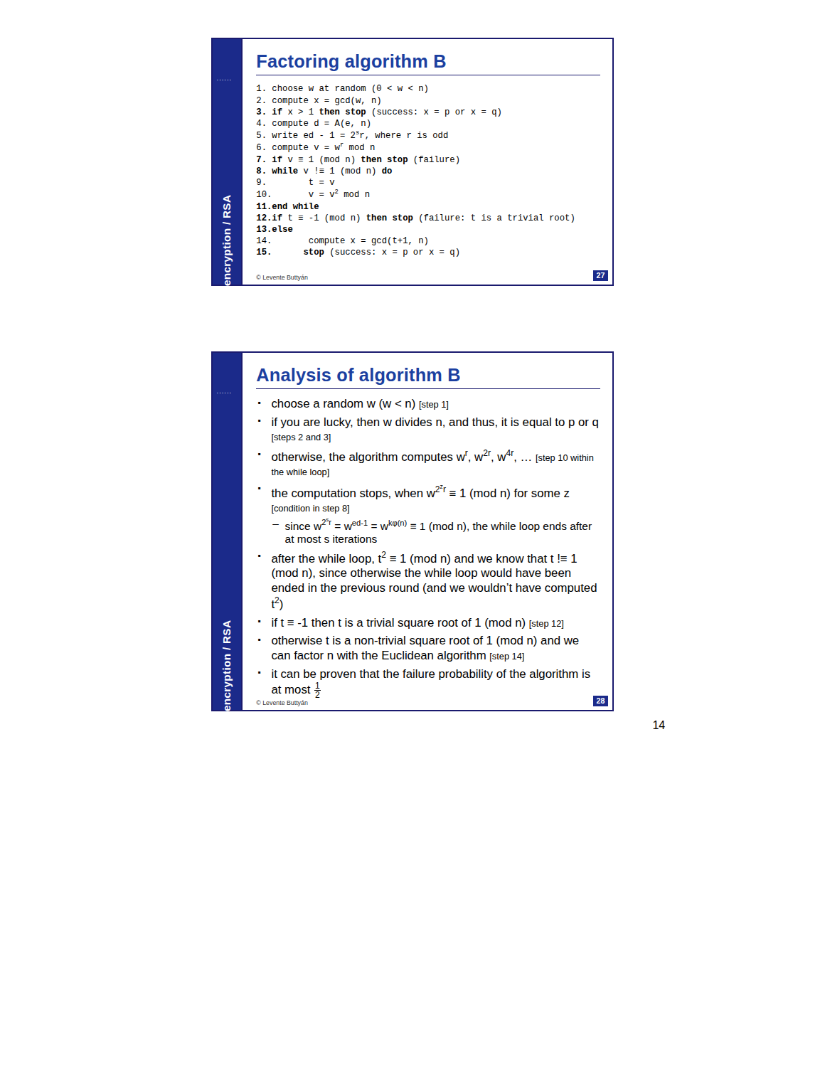......
Public-key encryption / RSA
Factoring algorithm B
1. choose w at random (0 < w < n)
2. compute x = gcd(w, n)
3. if x > 1 then stop (success: x = p or x = q)
4. compute d = A(e, n)
5. write ed - 1 = 2sr, where r is odd
6. compute v = wr mod n
7. if v ≡ 1 (mod n) then stop (failure)
8. while v !≡ 1 (mod n) do
9.        t = v
10.       v = v2 mod n
11.end while
12.if t ≡ -1 (mod n) then stop (failure: t is a trivial root)
13.else
14.       compute x = gcd(t+1, n)
15.      stop (success: x = p or x = q)
© Levente Buttyán
27
......
Public-key encryption / RSA
Analysis of algorithm B
choose a random w (w < n) [step 1]
if you are lucky, then w divides n, and thus, it is equal to p or q [steps 2 and 3]
otherwise, the algorithm computes wr, w2r, w4r, … [step 10 within the while loop]
the computation stops, when w2zr ≡ 1 (mod n) for some z [condition in step 8]
since w2sr = wed-1 = wkφ(n) ≡ 1 (mod n), the while loop ends after at most s iterations
after the while loop, t2 ≡ 1 (mod n) and we know that t !≡ 1 (mod n), since otherwise the while loop would have been ended in the previous round (and we wouldn’t have computed t2)
if t ≡ -1 then t is a trivial square root of 1 (mod n) [step 12]
otherwise t is a non-trivial square root of 1 (mod n) and we can factor n with the Euclidean algorithm [step 14]
it can be proven that the failure probability of the algorithm is at most 12
© Levente Buttyán
28
14